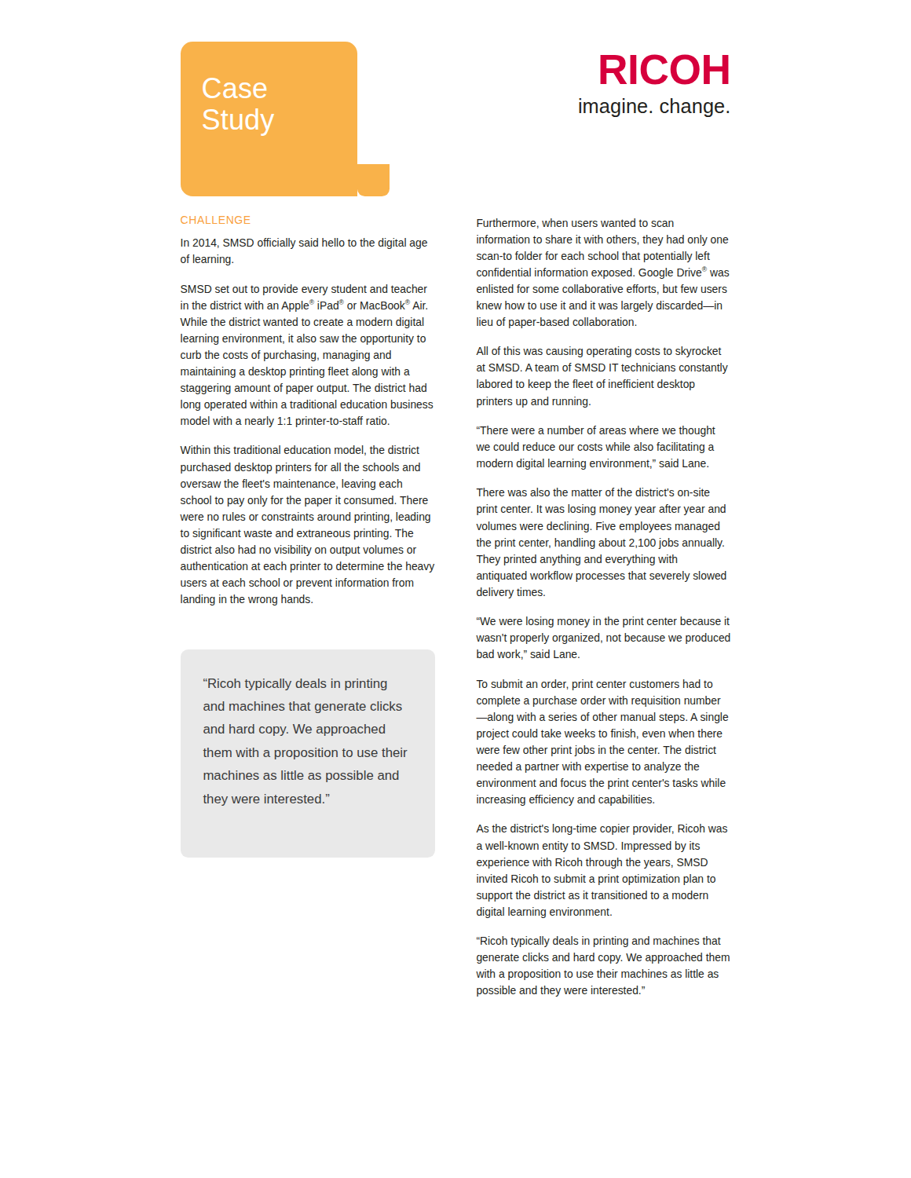Case
Study
RICOH
imagine. change.
Challenge
In 2014, SMSD officially said hello to the digital age of learning.
SMSD set out to provide every student and teacher in the district with an Apple® iPad® or MacBook® Air. While the district wanted to create a modern digital learning environment, it also saw the opportunity to curb the costs of purchasing, managing and maintaining a desktop printing fleet along with a staggering amount of paper output. The district had long operated within a traditional education business model with a nearly 1:1 printer-to-staff ratio.
Within this traditional education model, the district purchased desktop printers for all the schools and oversaw the fleet's maintenance, leaving each school to pay only for the paper it consumed. There were no rules or constraints around printing, leading to significant waste and extraneous printing. The district also had no visibility on output volumes or authentication at each printer to determine the heavy users at each school or prevent information from landing in the wrong hands.
“Ricoh typically deals in printing and machines that generate clicks and hard copy. We approached them with a proposition to use their machines as little as possible and they were interested.”
Furthermore, when users wanted to scan information to share it with others, they had only one scan-to folder for each school that potentially left confidential information exposed. Google Drive® was enlisted for some collaborative efforts, but few users knew how to use it and it was largely discarded—in lieu of paper-based collaboration.
All of this was causing operating costs to skyrocket at SMSD. A team of SMSD IT technicians constantly labored to keep the fleet of inefficient desktop printers up and running.
“There were a number of areas where we thought we could reduce our costs while also facilitating a modern digital learning environment,” said Lane.
There was also the matter of the district's on-site print center. It was losing money year after year and volumes were declining. Five employees managed the print center, handling about 2,100 jobs annually. They printed anything and everything with antiquated workflow processes that severely slowed delivery times.
“We were losing money in the print center because it wasn't properly organized, not because we produced bad work,” said Lane.
To submit an order, print center customers had to complete a purchase order with requisition number—along with a series of other manual steps. A single project could take weeks to finish, even when there were few other print jobs in the center. The district needed a partner with expertise to analyze the environment and focus the print center's tasks while increasing efficiency and capabilities.
As the district's long-time copier provider, Ricoh was a well-known entity to SMSD. Impressed by its experience with Ricoh through the years, SMSD invited Ricoh to submit a print optimization plan to support the district as it transitioned to a modern digital learning environment.
“Ricoh typically deals in printing and machines that generate clicks and hard copy. We approached them with a proposition to use their machines as little as possible and they were interested.”